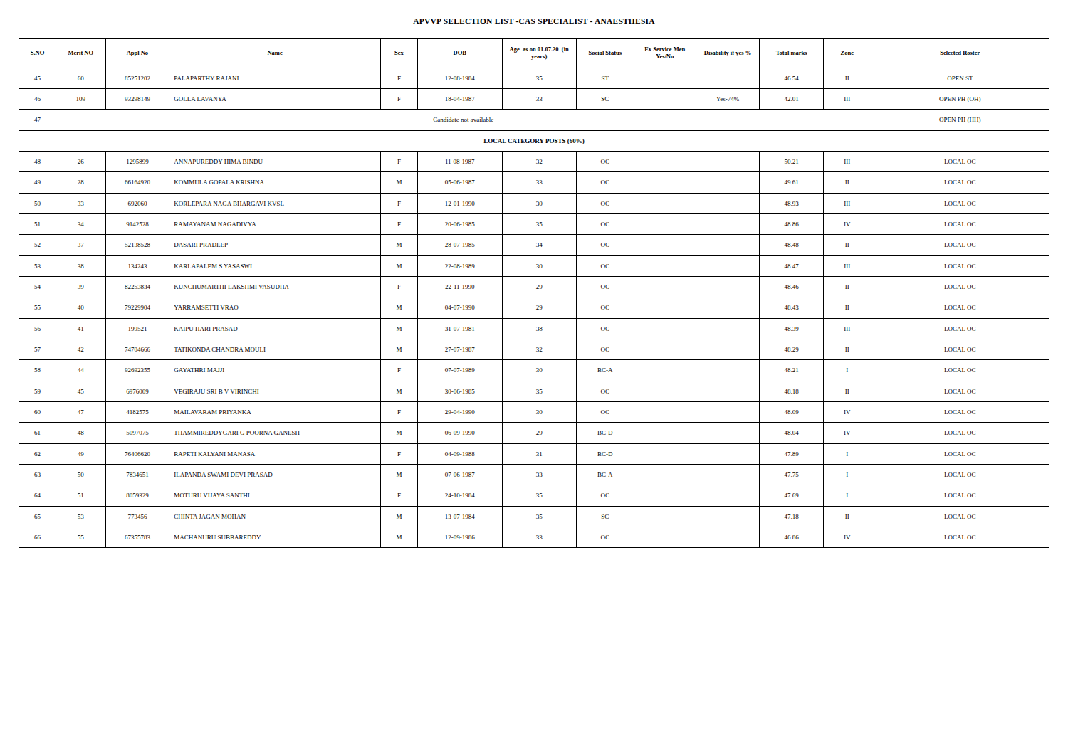APVVP SELECTION LIST -CAS SPECIALIST - ANAESTHESIA
| S.NO | Merit NO | Appl No | Name | Sex | DOB | Age as on 01.07.20 (in years) | Social Status | Ex Service Men Yes/No | Disability if yes % | Total marks | Zone | Selected Roster |
| --- | --- | --- | --- | --- | --- | --- | --- | --- | --- | --- | --- | --- |
| 45 | 60 | 85251202 | PALAPARTHY RAJANI | F | 12-08-1984 | 35 | ST | | | 46.54 | II | OPEN ST |
| 46 | 109 | 93298149 | GOLLA LAVANYA | F | 18-04-1987 | 33 | SC | | Yes-74% | 42.01 | III | OPEN PH (OH) |
| 47 | Candidate not available | OPEN PH (HH) |
| LOCAL CATEGORY POSTS (60%) |
| 48 | 26 | 1295899 | ANNAPUREDDY HIMA BINDU | F | 11-08-1987 | 32 | OC | | | 50.21 | III | LOCAL OC |
| 49 | 28 | 66164920 | KOMMULA GOPALA KRISHNA | M | 05-06-1987 | 33 | OC | | | 49.61 | II | LOCAL OC |
| 50 | 33 | 692060 | KORLEPARA NAGA BHARGAVI KVSL | F | 12-01-1990 | 30 | OC | | | 48.93 | III | LOCAL OC |
| 51 | 34 | 9142528 | RAMAYANAM NAGADIVYA | F | 20-06-1985 | 35 | OC | | | 48.86 | IV | LOCAL OC |
| 52 | 37 | 52138528 | DASARI PRADEEP | M | 28-07-1985 | 34 | OC | | | 48.48 | II | LOCAL OC |
| 53 | 38 | 134243 | KARLAPALEM S YASASWI | M | 22-08-1989 | 30 | OC | | | 48.47 | III | LOCAL OC |
| 54 | 39 | 82253834 | KUNCHUMARTHI LAKSHMI VASUDHA | F | 22-11-1990 | 29 | OC | | | 48.46 | II | LOCAL OC |
| 55 | 40 | 79229904 | YARRAMSETTI VRAO | M | 04-07-1990 | 29 | OC | | | 48.43 | II | LOCAL OC |
| 56 | 41 | 199521 | KAIPU HARI PRASAD | M | 31-07-1981 | 38 | OC | | | 48.39 | III | LOCAL OC |
| 57 | 42 | 74704666 | TATIKONDA CHANDRA MOULI | M | 27-07-1987 | 32 | OC | | | 48.29 | II | LOCAL OC |
| 58 | 44 | 92692355 | GAYATHRI MAJJI | F | 07-07-1989 | 30 | BC-A | | | 48.21 | I | LOCAL OC |
| 59 | 45 | 6976009 | VEGIRAJU SRI B V VIRINCHI | M | 30-06-1985 | 35 | OC | | | 48.18 | II | LOCAL OC |
| 60 | 47 | 4182575 | MAILAVARAM PRIYANKA | F | 29-04-1990 | 30 | OC | | | 48.09 | IV | LOCAL OC |
| 61 | 48 | 5097075 | THAMMIREDDYGARI G POORNA GANESH | M | 06-09-1990 | 29 | BC-D | | | 48.04 | IV | LOCAL OC |
| 62 | 49 | 76406620 | RAPETI KALYANI MANASA | F | 04-09-1988 | 31 | BC-D | | | 47.89 | I | LOCAL OC |
| 63 | 50 | 7834651 | ILAPANDA SWAMI DEVI PRASAD | M | 07-06-1987 | 33 | BC-A | | | 47.75 | I | LOCAL OC |
| 64 | 51 | 8059329 | MOTURU VIJAYA SANTHI | F | 24-10-1984 | 35 | OC | | | 47.69 | I | LOCAL OC |
| 65 | 53 | 773456 | CHINTA JAGAN MOHAN | M | 13-07-1984 | 35 | SC | | | 47.18 | II | LOCAL OC |
| 66 | 55 | 67355783 | MACHANURU SUBBAREDDY | M | 12-09-1986 | 33 | OC | | | 46.86 | IV | LOCAL OC |